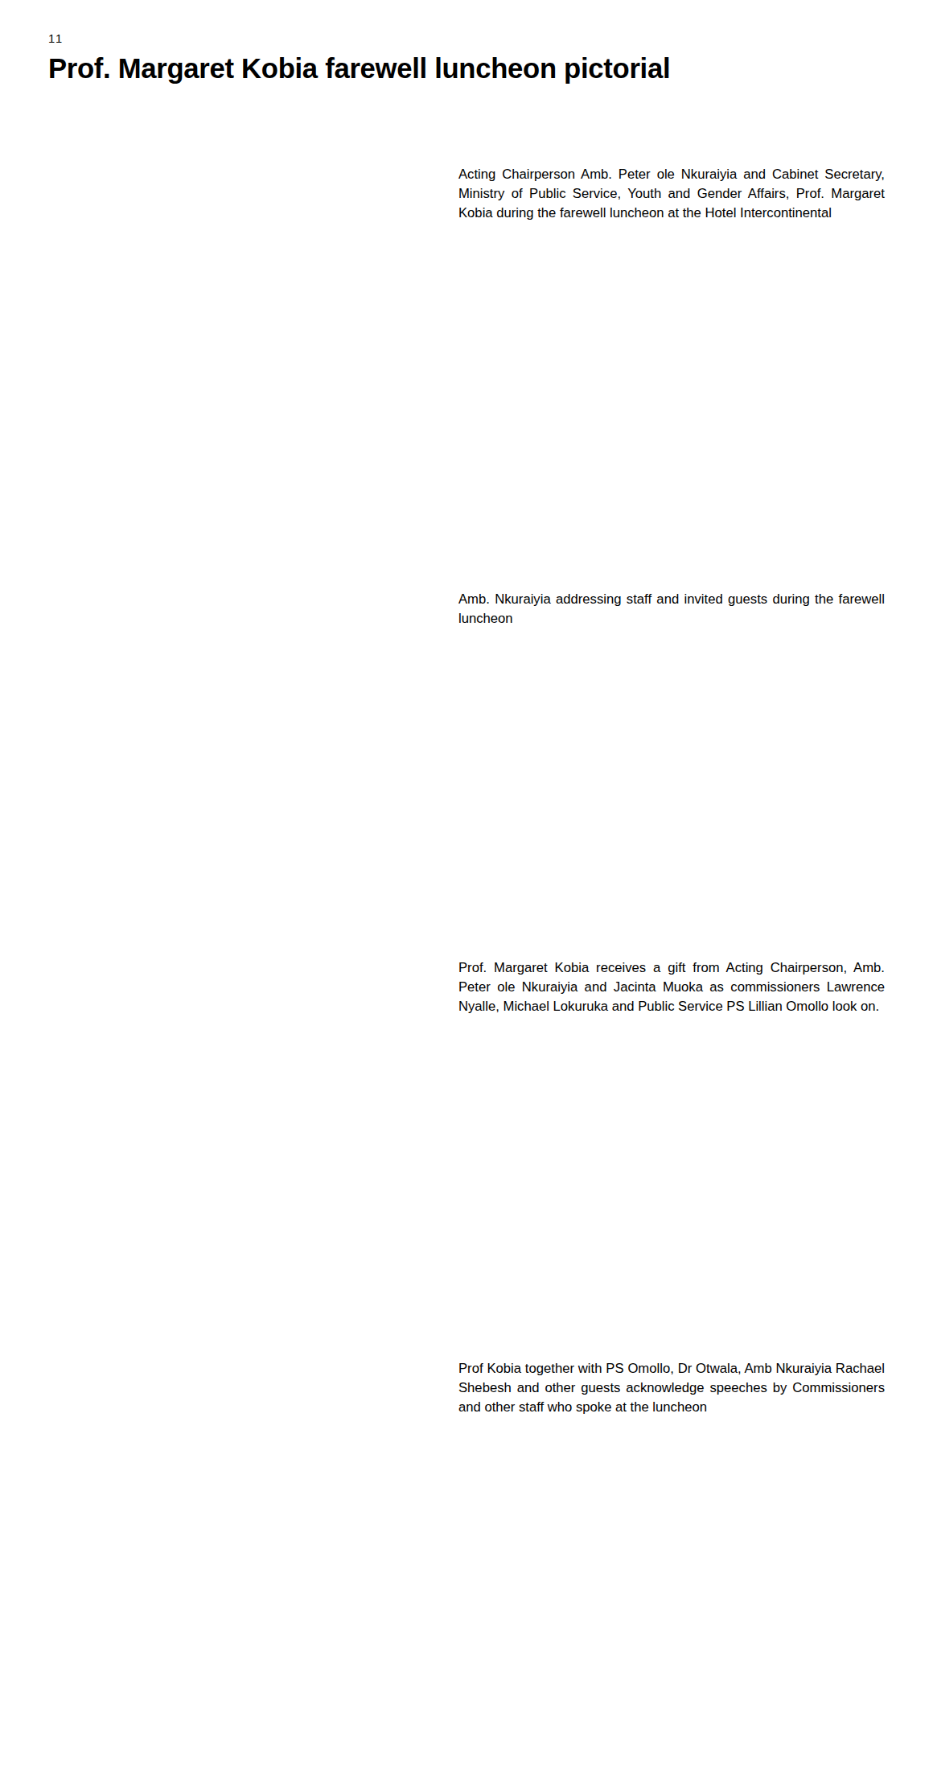11
Prof. Margaret Kobia farewell luncheon pictorial
Acting Chairperson Amb. Peter ole Nkuraiyia and Cabinet Secretary, Ministry of Public Service, Youth and Gender Affairs, Prof. Margaret Kobia during the farewell luncheon at the Hotel Intercontinental
Amb. Nkuraiyia addressing staff and invited guests during the farewell luncheon
Prof. Margaret Kobia receives a gift from Acting Chairperson, Amb. Peter ole Nkuraiyia and Jacinta Muoka as commissioners Lawrence Nyalle, Michael Lokuruka and Public Service PS Lillian Omollo look on.
Prof Kobia together with PS Omollo, Dr Otwala, Amb Nkuraiyia Rachael Shebesh and other guests acknowledge speeches by Commissioners and other staff who spoke at the luncheon